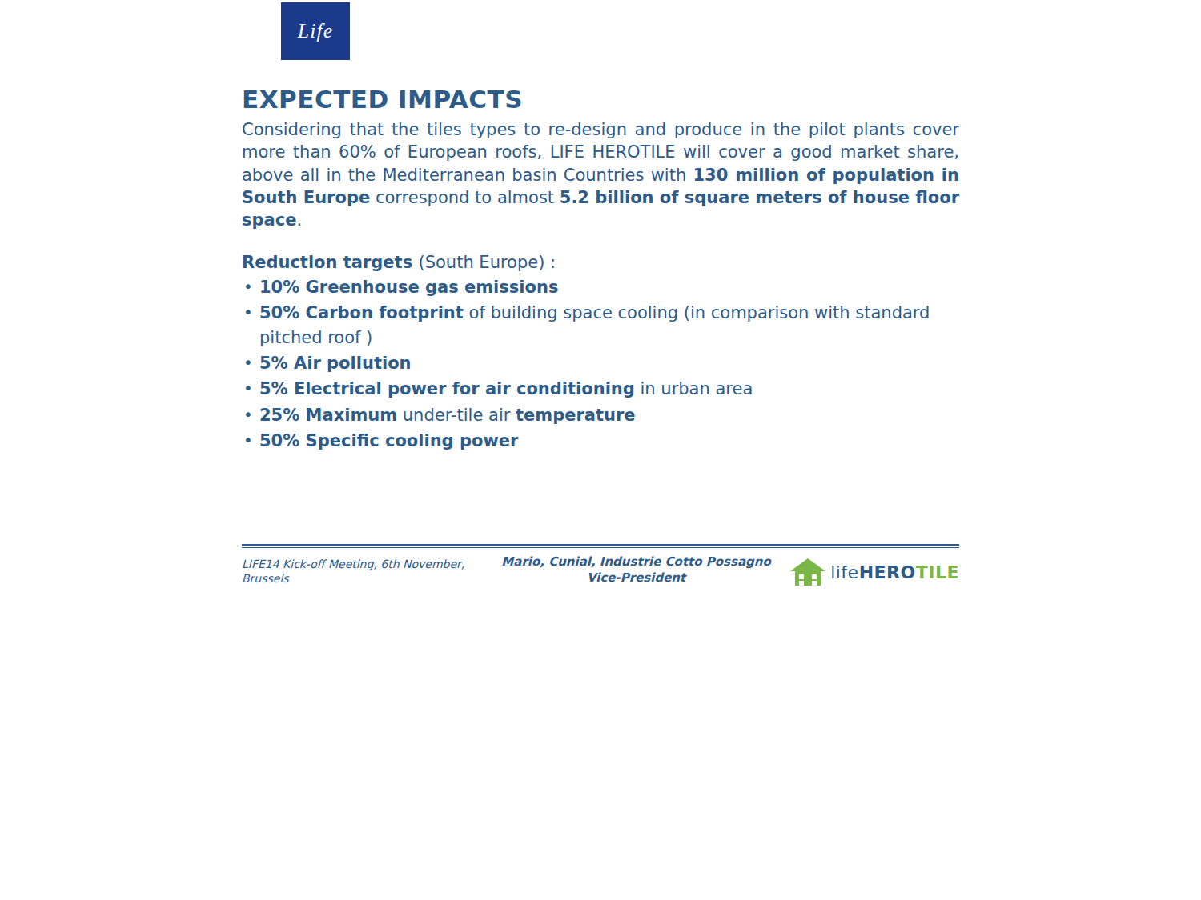Life
EXPECTED IMPACTS
Considering that the tiles types to re-design and produce in the pilot plants cover more than 60% of European roofs, LIFE HEROTILE will cover a good market share, above all in the Mediterranean basin Countries with 130 million of population in South Europe correspond to almost 5.2 billion of square meters of house floor space.
Reduction targets (South Europe) :
10% Greenhouse gas emissions
50% Carbon footprint of building space cooling (in comparison with standard pitched roof )
5% Air pollution
5% Electrical power for air conditioning in urban area
25% Maximum under-tile air temperature
50% Specific cooling power
LIFE14 Kick-off Meeting, 6th November, Brussels
Mario, Cunial, Industrie Cotto Possagno Vice-President
life HERO TILE